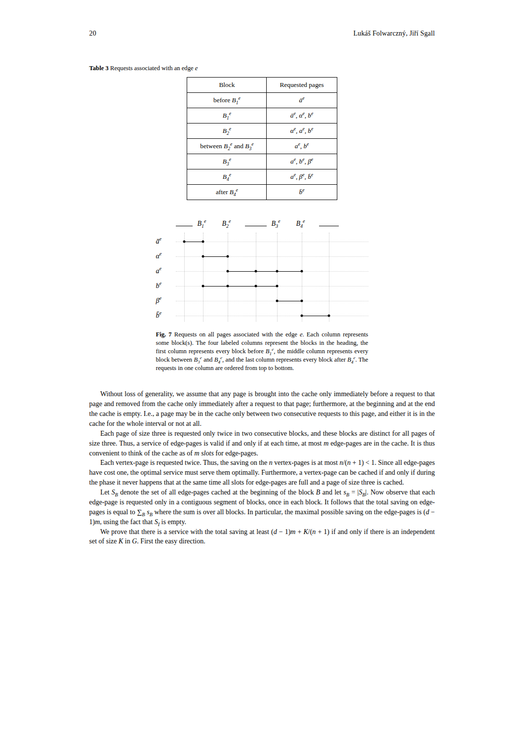20 Lukáš Folwarczný, Jiří Sgall
Table 3 Requests associated with an edge e
| Block | Requested pages |
| --- | --- |
| before B 1 e | ā e |
| B 1 e | ā e , α e , b e |
| B 2 e | α e , a e , b e |
| between B 2 e and B 3 e | a e , b e |
| B 3 e | a e , b e , β e |
| B 4 e | a e , β e , b̄ e |
| after B 4 e | b̄ e |
B1e
B2e
B3e
B4e
āe
αe
ae
be
βe
b̄e
row 1: ā^e from col1 to col2
Fig. 7 Requests on all pages associated with the edge e. Each column represents some block(s). The four labeled columns represent the blocks in the heading, the first column represents every block before B1e, the middle column represents every block between B3e and B4e, and the last column represents every block after B4e. The requests in one column are ordered from top to bottom.
Without loss of generality, we assume that any page is brought into the cache only immediately before a request to that page and removed from the cache only immediately after a request to that page; furthermore, at the beginning and at the end the cache is empty. I.e., a page may be in the cache only between two consecutive requests to this page, and either it is in the cache for the whole interval or not at all.
Each page of size three is requested only twice in two consecutive blocks, and these blocks are distinct for all pages of size three. Thus, a service of edge-pages is valid if and only if at each time, at most m edge-pages are in the cache. It is thus convenient to think of the cache as of m slots for edge-pages.
Each vertex-page is requested twice. Thus, the saving on the n vertex-pages is at most n/(n + 1) < 1. Since all edge-pages have cost one, the optimal service must serve them optimally. Furthermore, a vertex-page can be cached if and only if during the phase it never happens that at the same time all slots for edge-pages are full and a page of size three is cached.
Let SB denote the set of all edge-pages cached at the beginning of the block B and let sB = |SB|. Now observe that each edge-page is requested only in a contiguous segment of blocks, once in each block. It follows that the total saving on edge-pages is equal to ∑B sB where the sum is over all blocks. In particular, the maximal possible saving on the edge-pages is (d − 1)m, using the fact that SI is empty.
We prove that there is a service with the total saving at least (d − 1)m + K/(n + 1) if and only if there is an independent set of size K in G. First the easy direction.